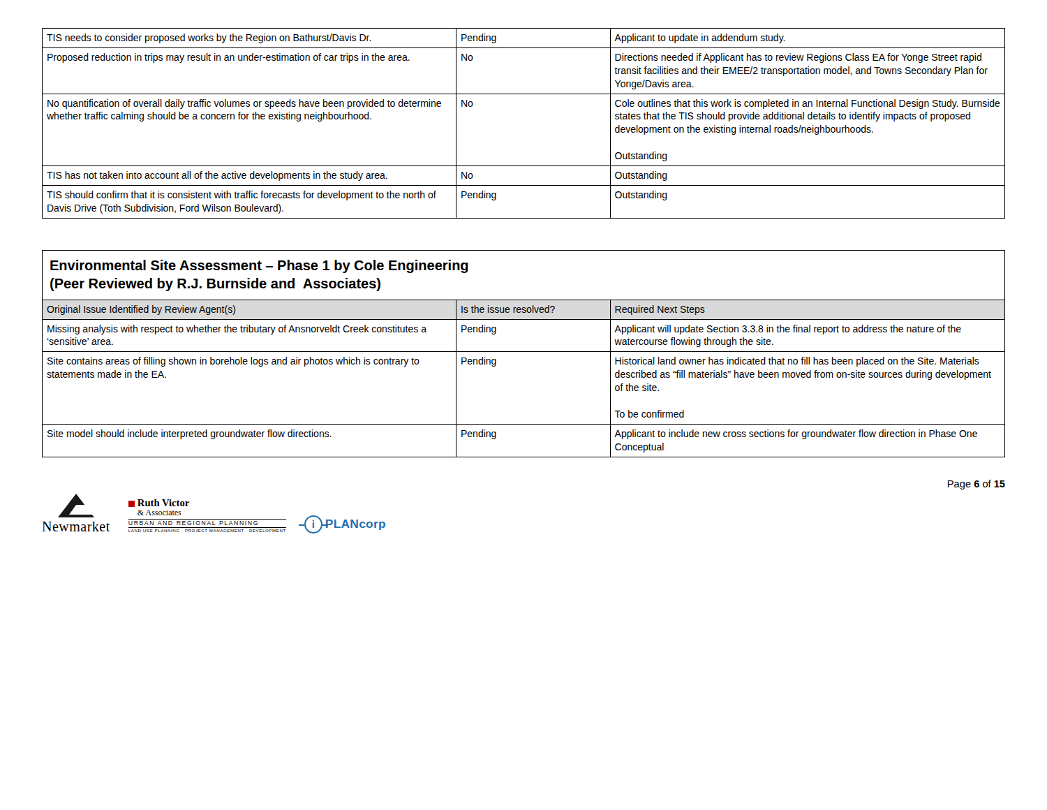| TIS needs to consider proposed works by the Region on Bathurst/Davis Dr. | Pending | Applicant to update in addendum study. |
| Proposed reduction in trips may result in an under-estimation of car trips in the area. | No | Directions needed if Applicant has to review Regions Class EA for Yonge Street rapid transit facilities and their EMEE/2 transportation model, and Towns Secondary Plan for Yonge/Davis area. |
| No quantification of overall daily traffic volumes or speeds have been provided to determine whether traffic calming should be a concern for the existing neighbourhood. | No | Cole outlines that this work is completed in an Internal Functional Design Study. Burnside states that the TIS should provide additional details to identify impacts of proposed development on the existing internal roads/neighbourhoods. Outstanding |
| TIS has not taken into account all of the active developments in the study area. | No | Outstanding |
| TIS should confirm that it is consistent with traffic forecasts for development to the north of Davis Drive (Toth Subdivision, Ford Wilson Boulevard). | Pending | Outstanding |
| Environmental Site Assessment – Phase 1 by Cole Engineering (Peer Reviewed by R.J. Burnside and Associates) |
| Original Issue Identified by Review Agent(s) | Is the issue resolved? | Required Next Steps |
| Missing analysis with respect to whether the tributary of Ansnorveldt Creek constitutes a ‘sensitive’ area. | Pending | Applicant will update Section 3.3.8 in the final report to address the nature of the watercourse flowing through the site. |
| Site contains areas of filling shown in borehole logs and air photos which is contrary to statements made in the EA. | Pending | Historical land owner has indicated that no fill has been placed on the Site. Materials described as “fill materials” have been moved from on-site sources during development of the site. To be confirmed |
| Site model should include interpreted groundwater flow directions. | Pending | Applicant to include new cross sections for groundwater flow direction in Phase One Conceptual |
Page 6 of 15
Newmarket
Ruth Victor
& Associates
URBAN AND REGIONAL PLANNING
LAND USE PLANNING · PROJECT MANAGEMENT · DEVELOPMENT
i
PLANcorp